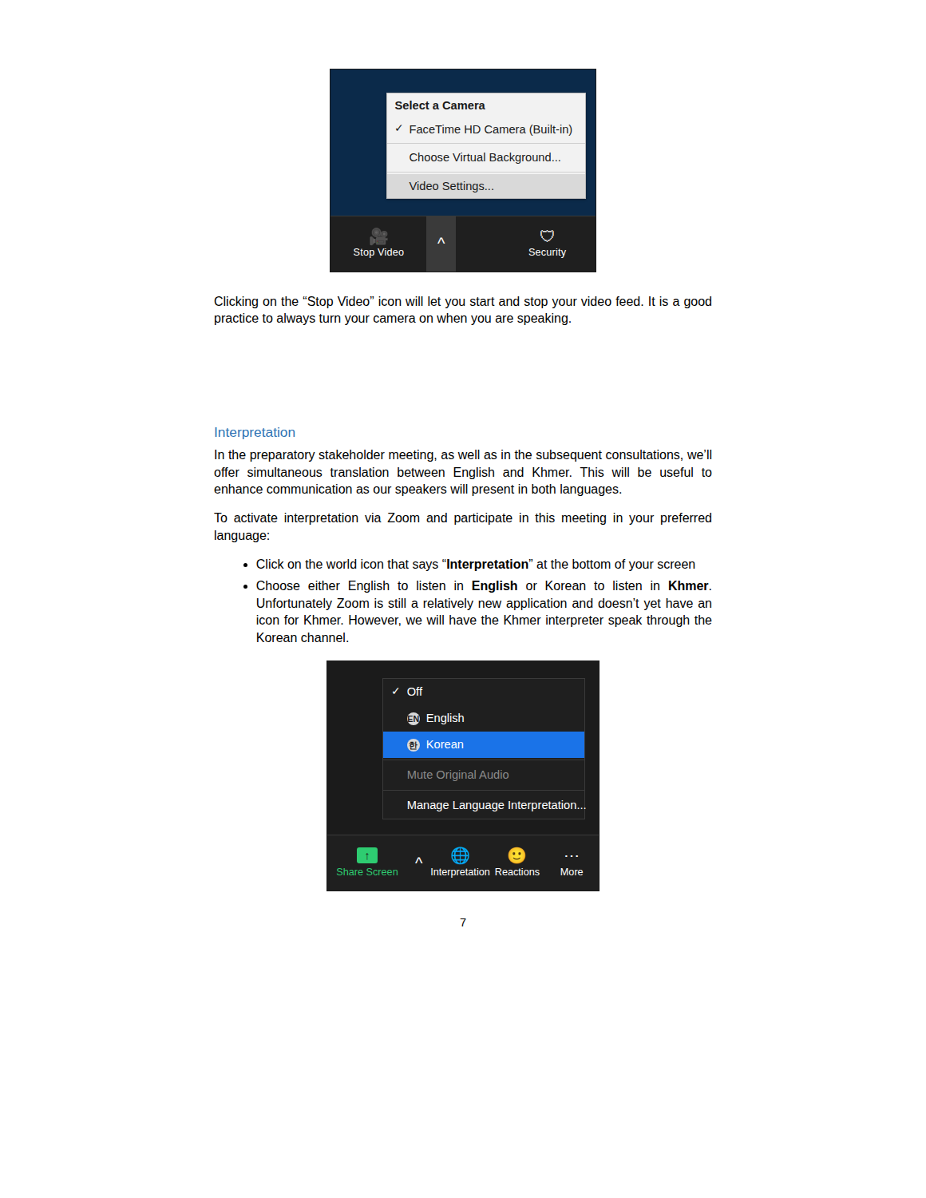Select a Camera
FaceTime HD Camera (Built-in)
Choose Virtual Background...
Video Settings...
🎥 Stop Video
^
🛡 Security
Clicking on the “Stop Video” icon will let you start and stop your video feed. It is a good practice to always turn your camera on when you are speaking.
Interpretation
In the preparatory stakeholder meeting, as well as in the subsequent consultations, we’ll offer simultaneous translation between English and Khmer. This will be useful to enhance communication as our speakers will present in both languages.
To activate interpretation via Zoom and participate in this meeting in your preferred language:
Click on the world icon that says “Interpretation” at the bottom of your screen
Choose either English to listen in English or Korean to listen in Khmer. Unfortunately Zoom is still a relatively new application and doesn’t yet have an icon for Khmer. However, we will have the Khmer interpreter speak through the Korean channel.
Off
ENEnglish
한Korean
Mute Original Audio
Manage Language Interpretation...
↑ Share Screen
^
🌐 Interpretation
🙂 Reactions
⋯ More
7